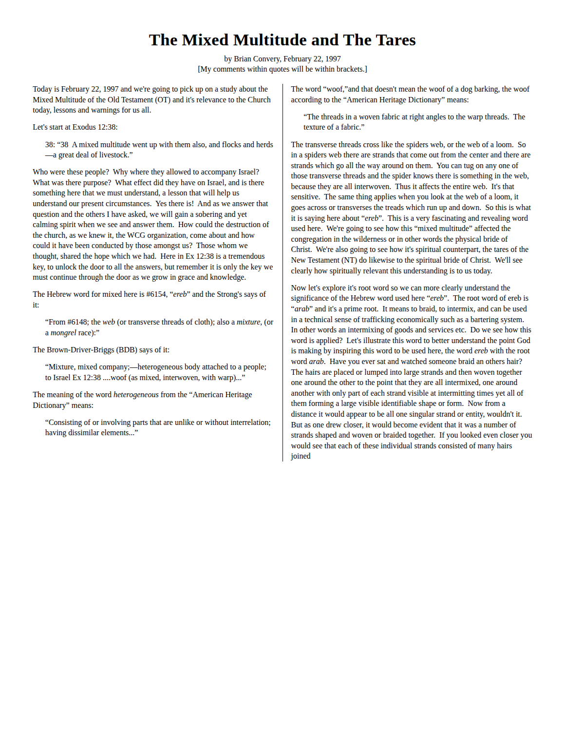The Mixed Multitude and The Tares
by Brian Convery, February 22, 1997
[My comments within quotes will be within brackets.]
Today is February 22, 1997 and we're going to pick up on a study about the Mixed Multitude of the Old Testament (OT) and it's relevance to the Church today, lessons and warnings for us all.
Let's start at Exodus 12:38:
38: “38 A mixed multitude went up with them also, and flocks and herds—a great deal of livestock.”
Who were these people? Why where they allowed to accompany Israel? What was there purpose? What effect did they have on Israel, and is there something here that we must understand, a lesson that will help us understand our present circumstances. Yes there is! And as we answer that question and the others I have asked, we will gain a sobering and yet calming spirit when we see and answer them. How could the destruction of the church, as we knew it, the WCG organization, come about and how could it have been conducted by those amongst us? Those whom we thought, shared the hope which we had. Here in Ex 12:38 is a tremendous key, to unlock the door to all the answers, but remember it is only the key we must continue through the door as we grow in grace and knowledge.
The Hebrew word for mixed here is #6154, “ereb” and the Strong's says of it:
“From #6148; the web (or transverse threads of cloth); also a mixture, (or a mongrel race):”
The Brown-Driver-Briggs (BDB) says of it:
“Mixture, mixed company;—heterogeneous body attached to a people; to Israel Ex 12:38 ....woof (as mixed, interwoven, with warp)...”
The meaning of the word heterogeneous from the “American Heritage Dictionary” means:
“Consisting of or involving parts that are unlike or without interrelation; having dissimilar elements...”
The word “woof,”and that doesn't mean the woof of a dog barking, the woof according to the “American Heritage Dictionary” means:
“The threads in a woven fabric at right angles to the warp threads. The texture of a fabric.”
The transverse threads cross like the spiders web, or the web of a loom. So in a spiders web there are strands that come out from the center and there are strands which go all the way around on them. You can tug on any one of those transverse threads and the spider knows there is something in the web, because they are all interwoven. Thus it affects the entire web. It's that sensitive. The same thing applies when you look at the web of a loom, it goes across or transverses the treads which run up and down. So this is what it is saying here about “ereb”. This is a very fascinating and revealing word used here. We're going to see how this “mixed multitude” affected the congregation in the wilderness or in other words the physical bride of Christ. We're also going to see how it's spiritual counterpart, the tares of the New Testament (NT) do likewise to the spiritual bride of Christ. We'll see clearly how spiritually relevant this understanding is to us today.
Now let's explore it's root word so we can more clearly understand the significance of the Hebrew word used here “ereb”. The root word of ereb is “arab” and it's a prime root. It means to braid, to intermix, and can be used in a technical sense of trafficking economically such as a bartering system. In other words an intermixing of goods and services etc. Do we see how this word is applied? Let's illustrate this word to better understand the point God is making by inspiring this word to be used here, the word ereb with the root word arab. Have you ever sat and watched someone braid an others hair? The hairs are placed or lumped into large strands and then woven together one around the other to the point that they are all intermixed, one around another with only part of each strand visible at intermitting times yet all of them forming a large visible identifiable shape or form. Now from a distance it would appear to be all one singular strand or entity, wouldn't it. But as one drew closer, it would become evident that it was a number of strands shaped and woven or braided together. If you looked even closer you would see that each of these individual strands consisted of many hairs joined